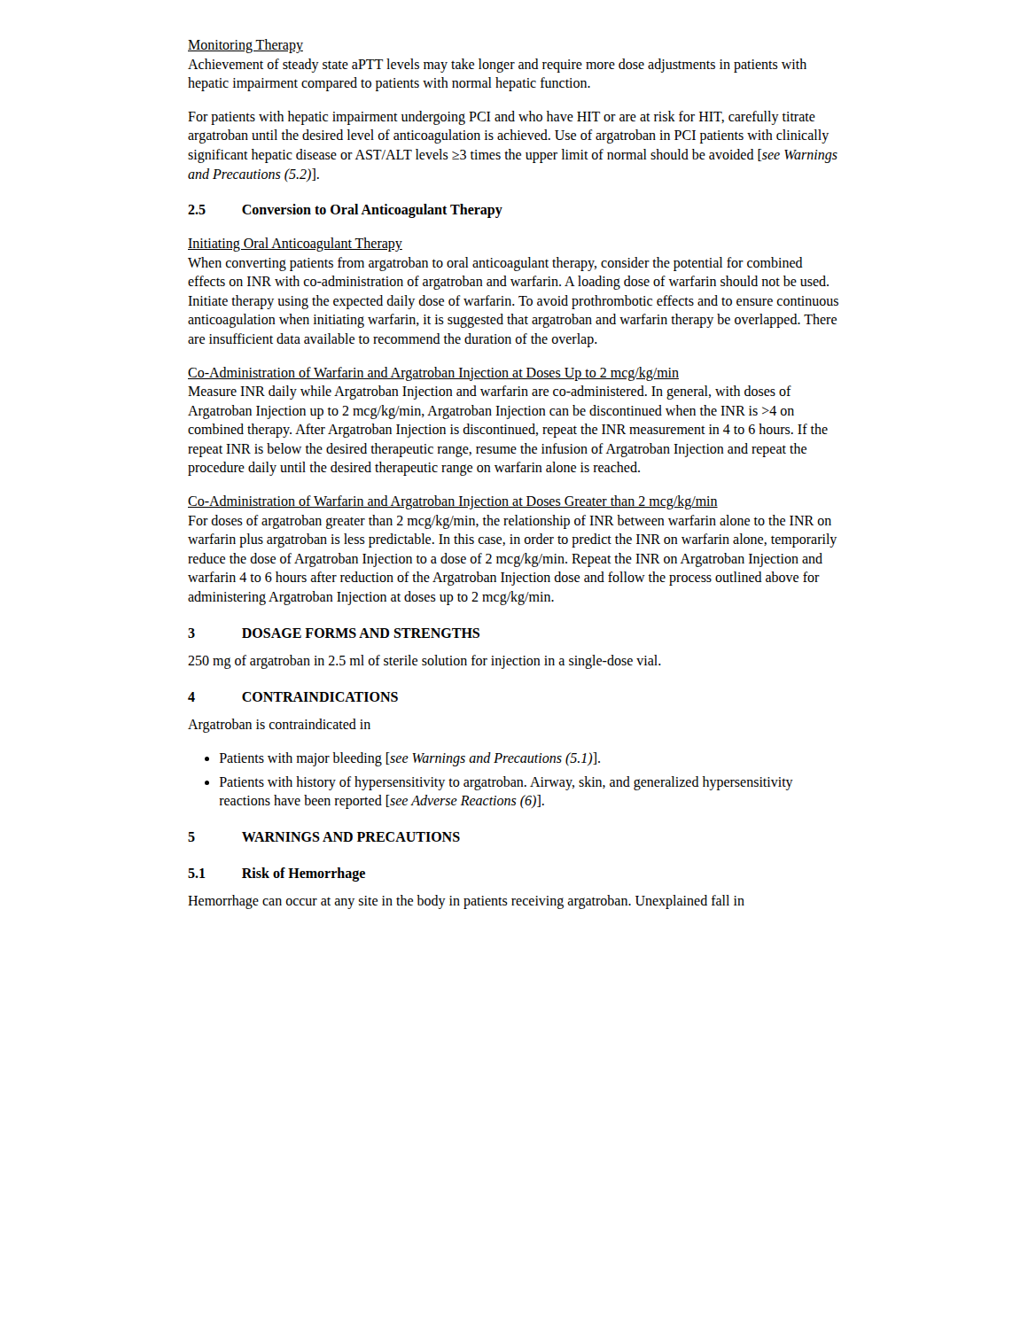Monitoring Therapy
Achievement of steady state aPTT levels may take longer and require more dose adjustments in patients with hepatic impairment compared to patients with normal hepatic function.
For patients with hepatic impairment undergoing PCI and who have HIT or are at risk for HIT, carefully titrate argatroban until the desired level of anticoagulation is achieved. Use of argatroban in PCI patients with clinically significant hepatic disease or AST/ALT levels ≥3 times the upper limit of normal should be avoided [see Warnings and Precautions (5.2)].
2.5 Conversion to Oral Anticoagulant Therapy
Initiating Oral Anticoagulant Therapy
When converting patients from argatroban to oral anticoagulant therapy, consider the potential for combined effects on INR with co-administration of argatroban and warfarin. A loading dose of warfarin should not be used. Initiate therapy using the expected daily dose of warfarin. To avoid prothrombotic effects and to ensure continuous anticoagulation when initiating warfarin, it is suggested that argatroban and warfarin therapy be overlapped. There are insufficient data available to recommend the duration of the overlap.
Co-Administration of Warfarin and Argatroban Injection at Doses Up to 2 mcg/kg/min
Measure INR daily while Argatroban Injection and warfarin are co-administered. In general, with doses of Argatroban Injection up to 2 mcg/kg/min, Argatroban Injection can be discontinued when the INR is >4 on combined therapy. After Argatroban Injection is discontinued, repeat the INR measurement in 4 to 6 hours. If the repeat INR is below the desired therapeutic range, resume the infusion of Argatroban Injection and repeat the procedure daily until the desired therapeutic range on warfarin alone is reached.
Co-Administration of Warfarin and Argatroban Injection at Doses Greater than 2 mcg/kg/min
For doses of argatroban greater than 2 mcg/kg/min, the relationship of INR between warfarin alone to the INR on warfarin plus argatroban is less predictable. In this case, in order to predict the INR on warfarin alone, temporarily reduce the dose of Argatroban Injection to a dose of 2 mcg/kg/min. Repeat the INR on Argatroban Injection and warfarin 4 to 6 hours after reduction of the Argatroban Injection dose and follow the process outlined above for administering Argatroban Injection at doses up to 2 mcg/kg/min.
3 DOSAGE FORMS AND STRENGTHS
250 mg of argatroban in 2.5 ml of sterile solution for injection in a single-dose vial.
4 CONTRAINDICATIONS
Argatroban is contraindicated in
Patients with major bleeding [see Warnings and Precautions (5.1)].
Patients with history of hypersensitivity to argatroban. Airway, skin, and generalized hypersensitivity reactions have been reported [see Adverse Reactions (6)].
5 WARNINGS AND PRECAUTIONS
5.1 Risk of Hemorrhage
Hemorrhage can occur at any site in the body in patients receiving argatroban. Unexplained fall in